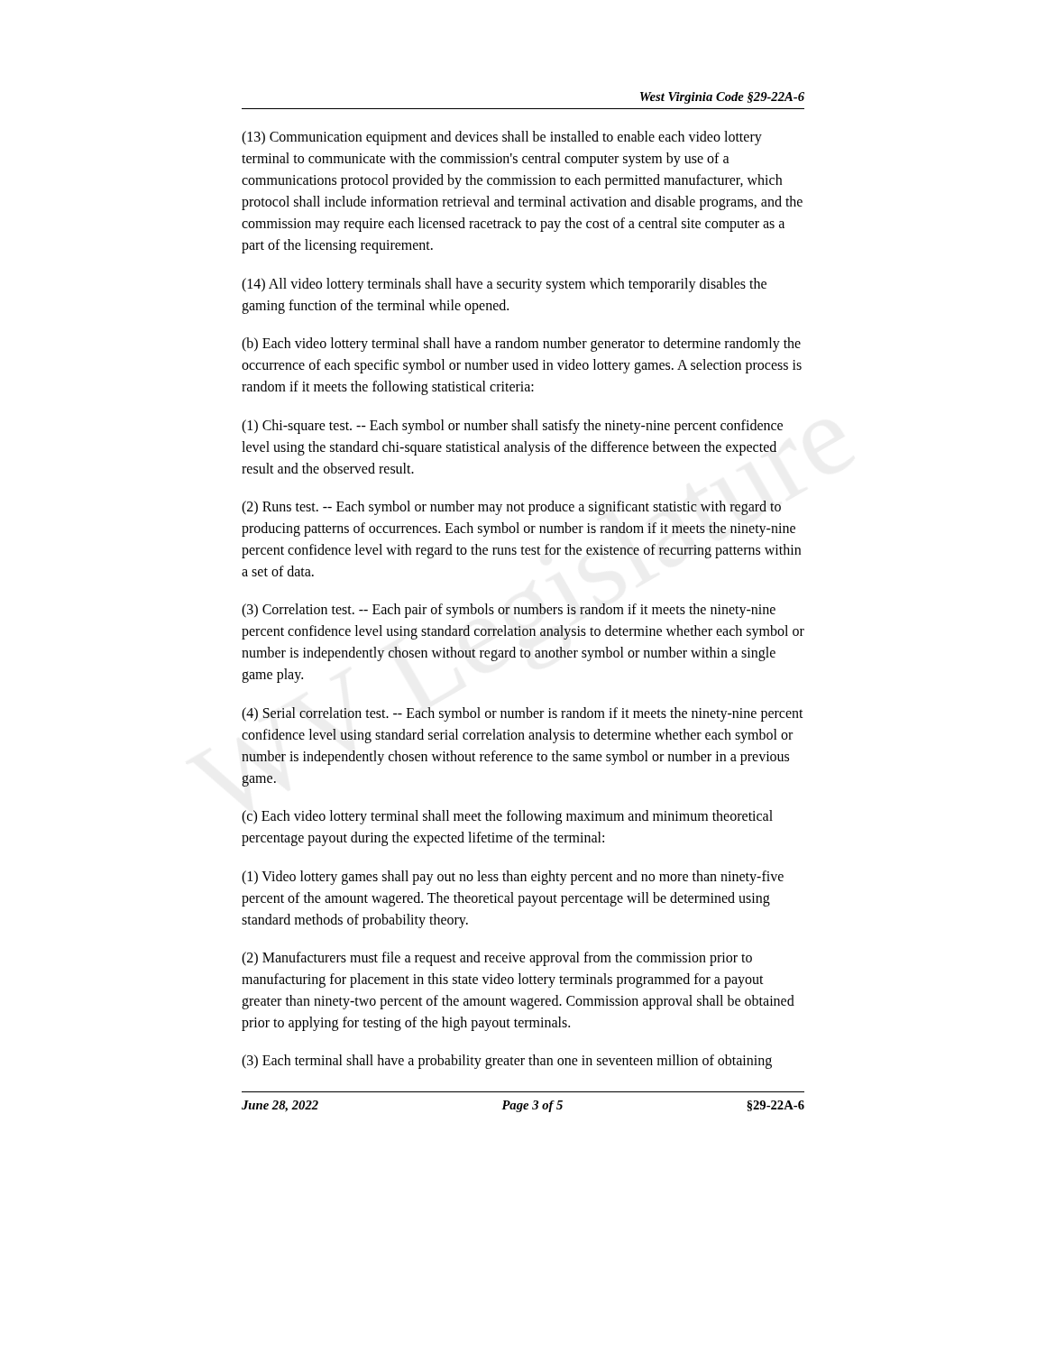WV Legislature
West Virginia Code §29-22A-6
(13) Communication equipment and devices shall be installed to enable each video lottery terminal to communicate with the commission's central computer system by use of a communications protocol provided by the commission to each permitted manufacturer, which protocol shall include information retrieval and terminal activation and disable programs, and the commission may require each licensed racetrack to pay the cost of a central site computer as a part of the licensing requirement.
(14) All video lottery terminals shall have a security system which temporarily disables the gaming function of the terminal while opened.
(b) Each video lottery terminal shall have a random number generator to determine randomly the occurrence of each specific symbol or number used in video lottery games. A selection process is random if it meets the following statistical criteria:
(1) Chi-square test. -- Each symbol or number shall satisfy the ninety-nine percent confidence level using the standard chi-square statistical analysis of the difference between the expected result and the observed result.
(2) Runs test. -- Each symbol or number may not produce a significant statistic with regard to producing patterns of occurrences. Each symbol or number is random if it meets the ninety-nine percent confidence level with regard to the runs test for the existence of recurring patterns within a set of data.
(3) Correlation test. -- Each pair of symbols or numbers is random if it meets the ninety-nine percent confidence level using standard correlation analysis to determine whether each symbol or number is independently chosen without regard to another symbol or number within a single game play.
(4) Serial correlation test. -- Each symbol or number is random if it meets the ninety-nine percent confidence level using standard serial correlation analysis to determine whether each symbol or number is independently chosen without reference to the same symbol or number in a previous game.
(c) Each video lottery terminal shall meet the following maximum and minimum theoretical percentage payout during the expected lifetime of the terminal:
(1) Video lottery games shall pay out no less than eighty percent and no more than ninety-five percent of the amount wagered. The theoretical payout percentage will be determined using standard methods of probability theory.
(2) Manufacturers must file a request and receive approval from the commission prior to manufacturing for placement in this state video lottery terminals programmed for a payout greater than ninety-two percent of the amount wagered. Commission approval shall be obtained prior to applying for testing of the high payout terminals.
(3) Each terminal shall have a probability greater than one in seventeen million of obtaining
June 28, 2022 Page 3 of 5 §29-22A-6